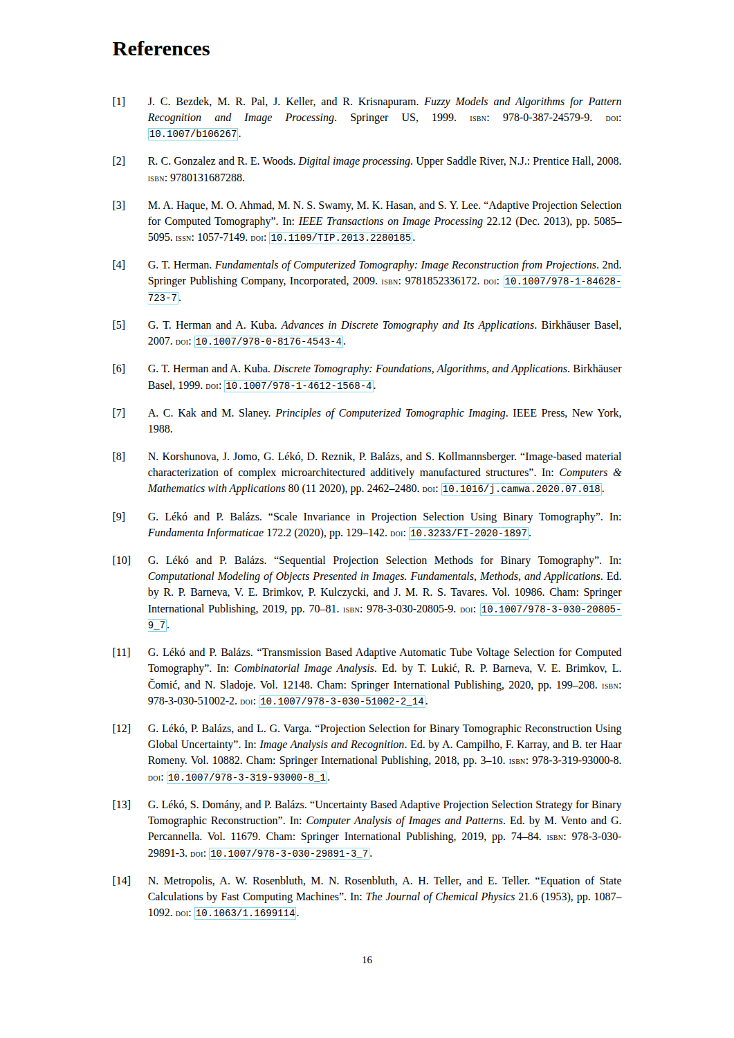References
J. C. Bezdek, M. R. Pal, J. Keller, and R. Krisnapuram. Fuzzy Models and Algorithms for Pattern Recognition and Image Processing. Springer US, 1999. isbn: 978-0-387-24579-9. doi: 10.1007/b106267.
R. C. Gonzalez and R. E. Woods. Digital image processing. Upper Saddle River, N.J.: Prentice Hall, 2008. isbn: 9780131687288.
M. A. Haque, M. O. Ahmad, M. N. S. Swamy, M. K. Hasan, and S. Y. Lee. “Adaptive Projection Selection for Computed Tomography”. In: IEEE Transactions on Image Processing 22.12 (Dec. 2013), pp. 5085–5095. issn: 1057-7149. doi: 10.1109/TIP.2013.2280185.
G. T. Herman. Fundamentals of Computerized Tomography: Image Reconstruction from Projections. 2nd. Springer Publishing Company, Incorporated, 2009. isbn: 9781852336172. doi: 10.1007/978-1-84628-723-7.
G. T. Herman and A. Kuba. Advances in Discrete Tomography and Its Applications. Birkhäuser Basel, 2007. doi: 10.1007/978-0-8176-4543-4.
G. T. Herman and A. Kuba. Discrete Tomography: Foundations, Algorithms, and Applications. Birkhäuser Basel, 1999. doi: 10.1007/978-1-4612-1568-4.
A. C. Kak and M. Slaney. Principles of Computerized Tomographic Imaging. IEEE Press, New York, 1988.
N. Korshunova, J. Jomo, G. Lékó, D. Reznik, P. Balázs, and S. Kollmannsberger. “Image-based material characterization of complex microarchitectured additively manufactured structures”. In: Computers & Mathematics with Applications 80 (11 2020), pp. 2462–2480. doi: 10.1016/j.camwa.2020.07.018.
G. Lékó and P. Balázs. “Scale Invariance in Projection Selection Using Binary Tomography”. In: Fundamenta Informaticae 172.2 (2020), pp. 129–142. doi: 10.3233/FI-2020-1897.
G. Lékó and P. Balázs. “Sequential Projection Selection Methods for Binary Tomography”. In: Computational Modeling of Objects Presented in Images. Fundamentals, Methods, and Applications. Ed. by R. P. Barneva, V. E. Brimkov, P. Kulczycki, and J. M. R. S. Tavares. Vol. 10986. Cham: Springer International Publishing, 2019, pp. 70–81. isbn: 978-3-030-20805-9. doi: 10.1007/978-3-030-20805-9_7.
G. Lékó and P. Balázs. “Transmission Based Adaptive Automatic Tube Voltage Selection for Computed Tomography”. In: Combinatorial Image Analysis. Ed. by T. Lukić, R. P. Barneva, V. E. Brimkov, L. Čomić, and N. Sladoje. Vol. 12148. Cham: Springer International Publishing, 2020, pp. 199–208. isbn: 978-3-030-51002-2. doi: 10.1007/978-3-030-51002-2_14.
G. Lékó, P. Balázs, and L. G. Varga. “Projection Selection for Binary Tomographic Reconstruction Using Global Uncertainty”. In: Image Analysis and Recognition. Ed. by A. Campilho, F. Karray, and B. ter Haar Romeny. Vol. 10882. Cham: Springer International Publishing, 2018, pp. 3–10. isbn: 978-3-319-93000-8. doi: 10.1007/978-3-319-93000-8_1.
G. Lékó, S. Domány, and P. Balázs. “Uncertainty Based Adaptive Projection Selection Strategy for Binary Tomographic Reconstruction”. In: Computer Analysis of Images and Patterns. Ed. by M. Vento and G. Percannella. Vol. 11679. Cham: Springer International Publishing, 2019, pp. 74–84. isbn: 978-3-030-29891-3. doi: 10.1007/978-3-030-29891-3_7.
N. Metropolis, A. W. Rosenbluth, M. N. Rosenbluth, A. H. Teller, and E. Teller. “Equation of State Calculations by Fast Computing Machines”. In: The Journal of Chemical Physics 21.6 (1953), pp. 1087–1092. doi: 10.1063/1.1699114.
16